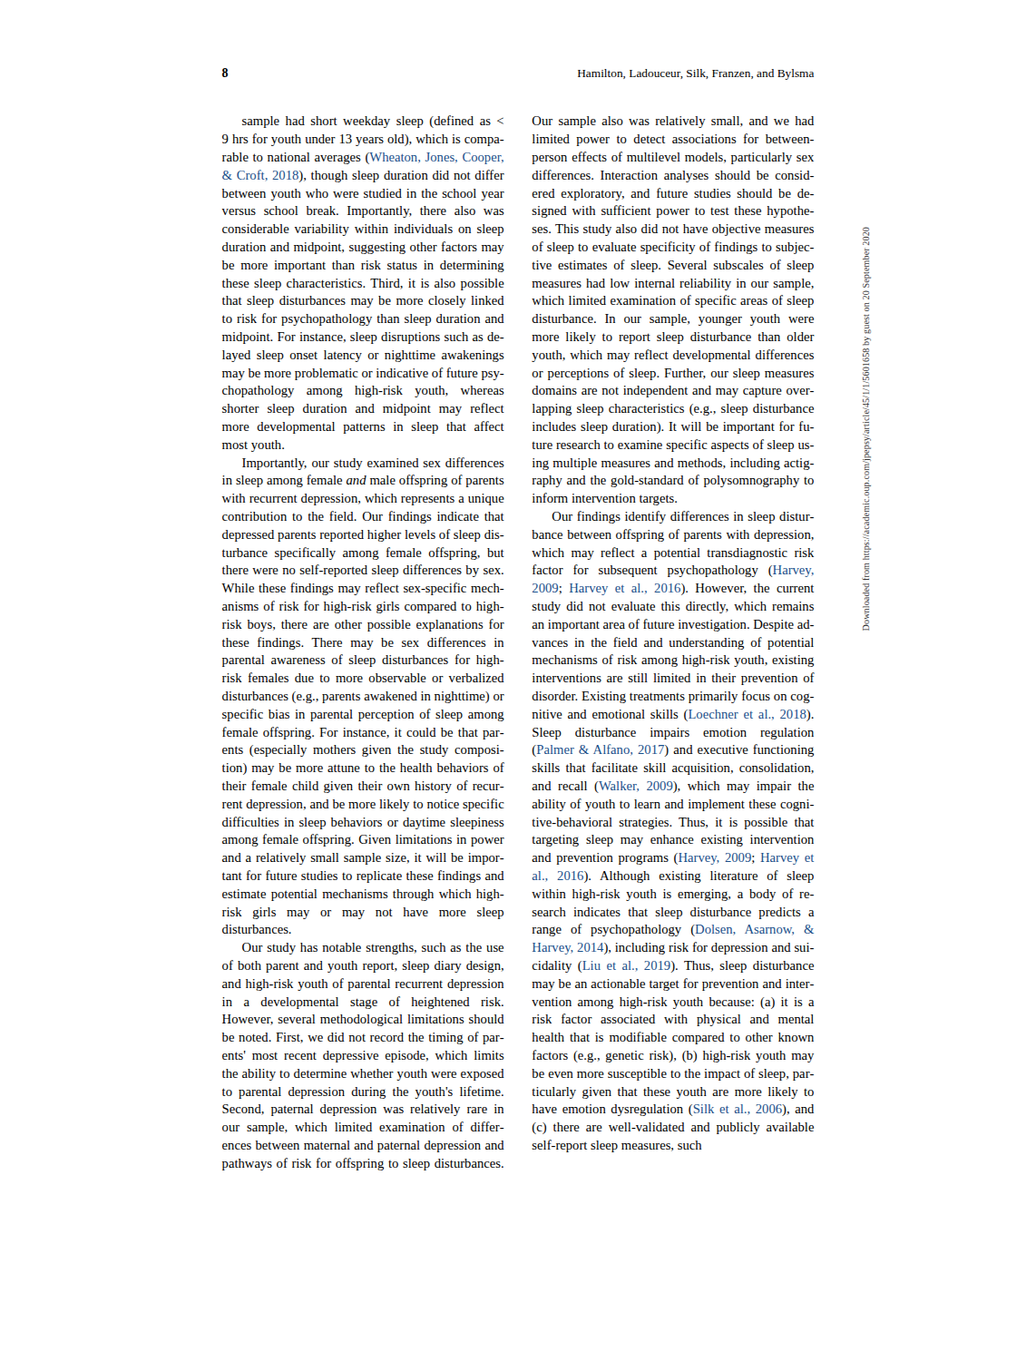8 Hamilton, Ladouceur, Silk, Franzen, and Bylsma
Downloaded from https://academic.oup.com/jpepsy/article/45/1/1/5601658 by guest on 20 September 2020
sample had short weekday sleep (defined as < 9 hrs for youth under 13 years old), which is comparable to national averages (Wheaton, Jones, Cooper, & Croft, 2018), though sleep duration did not differ between youth who were studied in the school year versus school break. Importantly, there also was considerable variability within individuals on sleep duration and midpoint, suggesting other factors may be more important than risk status in determining these sleep characteristics. Third, it is also possible that sleep disturbances may be more closely linked to risk for psychopathology than sleep duration and midpoint. For instance, sleep disruptions such as delayed sleep onset latency or nighttime awakenings may be more problematic or indicative of future psychopathology among high-risk youth, whereas shorter sleep duration and midpoint may reflect more developmental patterns in sleep that affect most youth.
Importantly, our study examined sex differences in sleep among female and male offspring of parents with recurrent depression, which represents a unique contribution to the field. Our findings indicate that depressed parents reported higher levels of sleep disturbance specifically among female offspring, but there were no self-reported sleep differences by sex. While these findings may reflect sex-specific mechanisms of risk for high-risk girls compared to high-risk boys, there are other possible explanations for these findings. There may be sex differences in parental awareness of sleep disturbances for high-risk females due to more observable or verbalized disturbances (e.g., parents awakened in nighttime) or specific bias in parental perception of sleep among female offspring. For instance, it could be that parents (especially mothers given the study composition) may be more attune to the health behaviors of their female child given their own history of recurrent depression, and be more likely to notice specific difficulties in sleep behaviors or daytime sleepiness among female offspring. Given limitations in power and a relatively small sample size, it will be important for future studies to replicate these findings and estimate potential mechanisms through which high-risk girls may or may not have more sleep disturbances.
Our study has notable strengths, such as the use of both parent and youth report, sleep diary design, and high-risk youth of parental recurrent depression in a developmental stage of heightened risk. However, several methodological limitations should be noted. First, we did not record the timing of parents' most recent depressive episode, which limits the ability to determine whether youth were exposed to parental depression during the youth's lifetime. Second, paternal depression was relatively rare in our sample, which limited examination of differences between maternal and paternal depression and pathways of risk for offspring to sleep disturbances. Our sample also was relatively small, and we had limited power to detect associations for between-person effects of multilevel models, particularly sex differences. Interaction analyses should be considered exploratory, and future studies should be designed with sufficient power to test these hypotheses. This study also did not have objective measures of sleep to evaluate specificity of findings to subjective estimates of sleep. Several subscales of sleep measures had low internal reliability in our sample, which limited examination of specific areas of sleep disturbance. In our sample, younger youth were more likely to report sleep disturbance than older youth, which may reflect developmental differences or perceptions of sleep. Further, our sleep measures domains are not independent and may capture overlapping sleep characteristics (e.g., sleep disturbance includes sleep duration). It will be important for future research to examine specific aspects of sleep using multiple measures and methods, including actigraphy and the gold-standard of polysomnography to inform intervention targets.
Our findings identify differences in sleep disturbance between offspring of parents with depression, which may reflect a potential transdiagnostic risk factor for subsequent psychopathology (Harvey, 2009; Harvey et al., 2016). However, the current study did not evaluate this directly, which remains an important area of future investigation. Despite advances in the field and understanding of potential mechanisms of risk among high-risk youth, existing interventions are still limited in their prevention of disorder. Existing treatments primarily focus on cognitive and emotional skills (Loechner et al., 2018). Sleep disturbance impairs emotion regulation (Palmer & Alfano, 2017) and executive functioning skills that facilitate skill acquisition, consolidation, and recall (Walker, 2009), which may impair the ability of youth to learn and implement these cognitive-behavioral strategies. Thus, it is possible that targeting sleep may enhance existing intervention and prevention programs (Harvey, 2009; Harvey et al., 2016). Although existing literature of sleep within high-risk youth is emerging, a body of research indicates that sleep disturbance predicts a range of psychopathology (Dolsen, Asarnow, & Harvey, 2014), including risk for depression and suicidality (Liu et al., 2019). Thus, sleep disturbance may be an actionable target for prevention and intervention among high-risk youth because: (a) it is a risk factor associated with physical and mental health that is modifiable compared to other known factors (e.g., genetic risk), (b) high-risk youth may be even more susceptible to the impact of sleep, particularly given that these youth are more likely to have emotion dysregulation (Silk et al., 2006), and (c) there are well-validated and publicly available self-report sleep measures, such